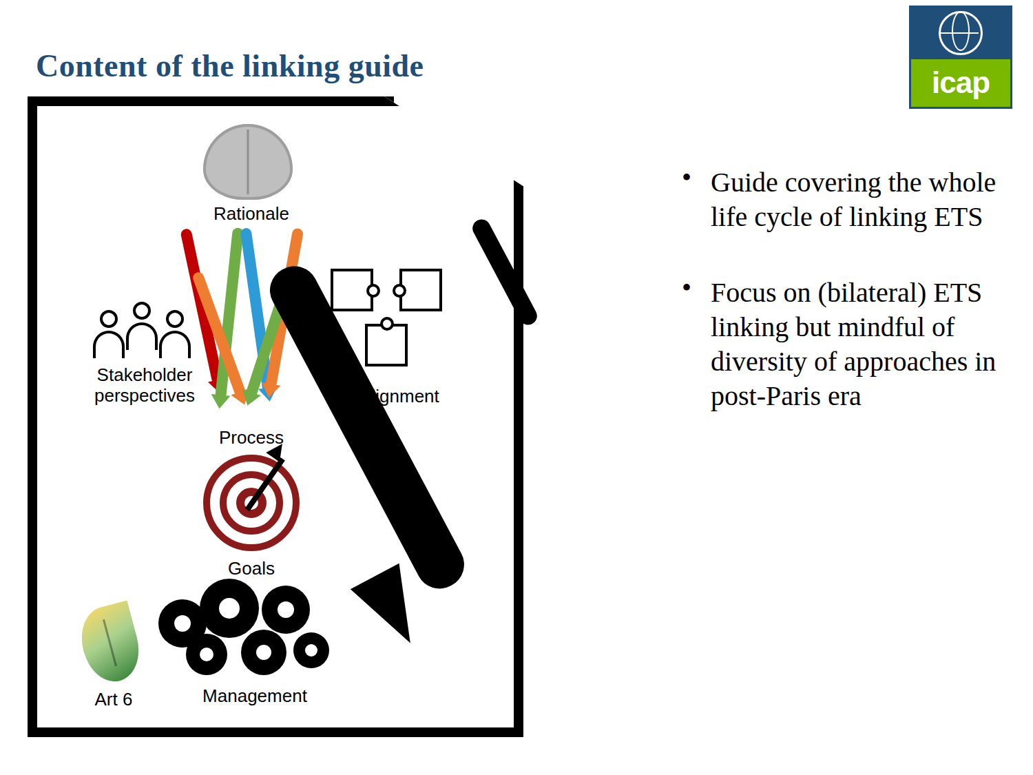Content of the linking guide
icap
Rationale
Process
Stakeholder
perspectives
Alignment
Goals
Management
Art 6
Linking Form
Guide covering the whole life cycle of linking ETS
Focus on (bilateral) ETS linking but mindful of diversity of approaches in post-Paris era